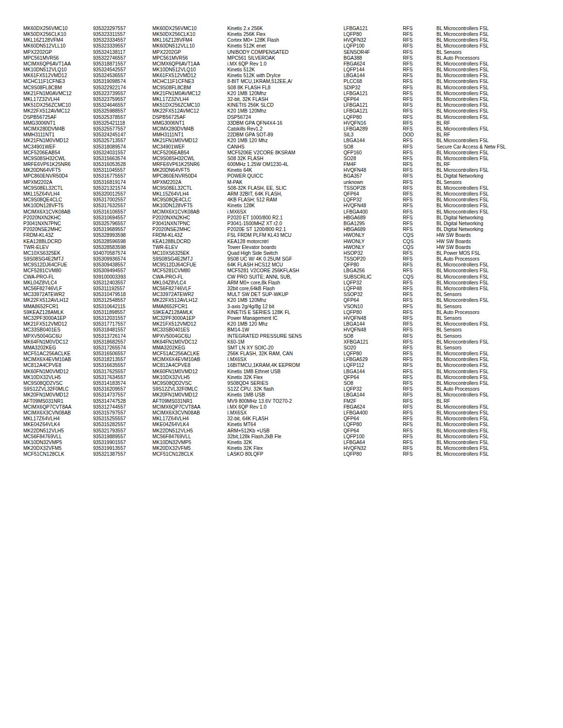| MK60DX256VMC10 | 935323297557 | MK60DX256VMC10 | Kinetis 2.x 256K | LFBGA121 | RFS | BL Microcontrollers FSL |
| MK50DX256CLK10 | 935323311557 | MK50DX256CLK10 | Kinetis 256K Flex | LQFP80 | RFS | BL Microcontrollers FSL |
| MKL16Z128VFM4 | 935323334557 | MKL16Z128VFM4 | Cortex M0+ 128K Flash | HVQFN32 | RFS | BL Microcontrollers FSL |
| MK60DN512VLL10 | 935323339557 | MK60DN512VLL10 | Kinetis 512K enet | LQFP100 | RFS | BL Microcontrollers FSL |
| MPX2202GP | 935324138117 | MPX2202GP | UNIBODY COMPENSATED | SENSOR4F | RFS | BL Sensors |
| MPC561MVR56 | 935322746557 | MPC561MVR56 | MPC561 SILVEROAK | BGA388 | RFS | BL Auto Processors |
| MCIMX6QP6AVT1AA | 935318871557 | MCIMX6QP6AVT1AA | i.MX 6QP Rev 1.0 | FBGA624 | RFS | BL Microcontrollers FSL |
| MK10DN512VLQ10 | 935324542557 | MK10DN512VLQ10 | Kinetis 512K | LQFP144 | RFS | BL Microcontrollers FSL |
| MK61FX512VMD12 | 935324536557 | MK61FX512VMD12 | Kinetis 512K with DryIce | LBGA144 | RFS | BL Microcontrollers FSL |
| MCHC11F1CFNE3 | 935319098574 | MCHC11F1CFNE3 | 8-BIT MCU,1KRAM,512EE,A/ | PLCC68 | RFS | BL Microcontrollers FSL |
| MC9S08FL8CBM | 935322922174 | MC9S08FL8CBM | S08 8K FLASH FL8 | SDIP32 | RFS | BL Microcontrollers FSL |
| MK21FN1M0AVMC12 | 935323739557 | MK21FN1M0AVMC12 | K20 1MB 120Mhz | LFBGA121 | RFS | BL Microcontrollers FSL |
| MKL17Z32VLH4 | 935323759557 | MKL17Z32VLH4 | 32-bit, 32K FLASH | QFP64 | RFS | BL Microcontrollers FSL |
| MK51DX256ZCMC10 | 935324646557 | MK51DX256ZCMC10 | KINETIS 256K SLCD | LFBGA121 | RFS | BL Microcontrollers FSL |
| MK22FX512AVMC12 | 935325988557 | MK22FX512AVMC12 | K20 1MB 120Mhz | LFBGA121 | RFS | BL Microcontrollers FSL |
| DSPB56725AF | 935325378557 | DSPB56725AF | DSP56724 | LQFP80 | RFS | BL Microcontrollers FSL |
| MMG3006NT1 | 935325421118 | MMG3006NT1 | 33DBM GPA QFN4X4-16 | HVQFN16 | RFS | BL RF |
| MCIMX280DVM4B | 935325577557 | MCIMX280DVM4B | Catskills Rev1.2 | LFBGA289 | RFS | BL Microcontrollers FSL |
| MMH3111NT1 | 935324245147 | MMH3111NT1 | 22DBM GPA SOT-89 | SIL3 | DOD | BL RF |
| MK21FN1M0VMD12 | 935325713557 | MK21FN1M0VMD12 | K20 1MB 120 Mhz | LBGA144 | RFS | BL Microcontrollers FSL |
| MC34901WEF | 935318089574 | MC34901WEF | CANHS | SO8 | RFS | Secure Car Access & Netw FSL |
| MCF5206EAB54 | 935324031557 | MCF5206EAB54 | MCF5206E V2CORE 8KSRAM | QFP160 | RFS | BL Microcontrollers FSL |
| MC9S08SH32CWL | 935315663574 | MC9S08SH32CWL | S08 32K FLASH | SO28 | RFS | BL Microcontrollers FSL |
| MRFE6VP61K25NR6 | 935316053528 | MRFE6VP61K25NR6 | 600MHz 1.25W OM1230-4L | FM4F | RFS | BL RF |
| MK20DN64VFT5 | 935311045557 | MK20DN64VFT5 | Kinetis 64K | HVQFN48 | RFS | BL Microcontrollers FSL |
| MPC860ENVR50D4 | 935316775557 | MPC860ENVR50D4 | POWER QUICC | BGA357 | RFS | BL Digital Networking |
| MPXM2202A | 935316819174 | MPXM2202A | M-PAK | unknown | RFS | BL Sensors |
| MC9S08EL32CTL | 935321321574 | MC9S08EL32CTL | S08-32K FLASH, EE, SLIC | TSSOP28 | RFS | BL Microcontrollers FSL |
| MKL15Z64VLH4 | 935320012557 | MKL15Z64VLH4 | ARM 32BIT, 64K FLASH, | QFP64 | RFS | BL Microcontrollers FSL |
| MC9S08QE4CLC | 935317002557 | MC9S08QE4CLC | 4KB FLASH; 512 RAM | LQFP32 | RFS | BL Microcontrollers FSL |
| MK10DN128VFT5 | 935317632557 | MK10DN128VFT5 | Kinetis 128K | HVQFN48 | RFS | BL Microcontrollers FSL |
| MCIMX6X1CVK08AB | 935316106557 | MCIMX6X1CVK08AB | i.MX6SX | LFBGA400 | RFS | BL Microcontrollers FSL |
| P2020NXN2KHC | 935310694557 | P2020NXN2KHC | P2020 ET 1000/800 R2.1 | HBGA689 | RFS | BL Digital Networking |
| P3041NXN7PNC | 935325796557 | P3041NXN7PNC | P3041-1500MHZ XT r2.0 | BGA1295 | RFS | BL Digital Networking |
| P2020NSE2MHC | 935319689557 | P2020NSE2MHC | P2020E ST 1200/800 R2.1 | HBGA689 | RFS | BL Digital Networking |
| FRDM-KL43Z | 935328993598 | FRDM-KL43Z | FSL FRDM PLFM KL43 MCU | HWONLY | CQS | HW SW Boards |
| KEA128BLDCRD | 935328596598 | KEA128BLDCRD | KEA128 motorcntrl | HWONLY | CQS | HW SW Boards |
| TWR-ELEV | 935328583598 | TWR-ELEV | Tower Elevator boards | HWONLY | CQS | HW SW Boards |
| MC10XS6325EK | 934070587574 | MC10XS6325EK | Quad High Side Switch | HSOP32 | RFS | BL Power MOS FSL |
| S9S08SG4E2MTJ | 935309936574 | S9S08SG4E2MTJ | 9S08 UC W/ 4K 0.25UM SGF | TSSOP20 | RFS | BL Auto Processors |
| MC9S12DJ64CFUE | 935309438557 | MC9S12DJ64CFUE | 64K FLASH HCS12 MCU | QFP80 | RFS | BL Microcontrollers FSL |
| MCF5281CVM80 | 935309494557 | MCF5281CVM80 | MCF5281 V2CORE 256KFLASH | LBGA256 | RFS | BL Microcontrollers FSL |
| CWA-PRO-FL | 939100003393 | CWA-PRO-FL | CW PRO SUITE; ANNL SUB, | SUBSCRLIC | CQS | BL Microcontrollers FSL |
| MKL04Z8VLC4 | 935312403557 | MKL04Z8VLC4 | ARM M0+ core,8k Flash | LQFP32 | RFS | BL Microcontrollers FSL |
| MC56F82746VLF | 935311192557 | MC56F82746VLF | 32bit core,64kB Flash | LQFP48 | RFS | BL Microcontrollers FSL |
| MC33972ATEWR2 | 935310479518 | MC33972ATEWR2 | MULT SW DET SUP-WKUP | SSOP32 | RFS | BL Sensors |
| MK22FX512AVLH12 | 935312548557 | MK22FX512AVLH12 | K20 1MB 120Mhz | QFP64 | RFS | BL Microcontrollers FSL |
| MMA8652FCR1 | 935310642115 | MMA8652FCR1 | 3-axis 2g/4g/8g 12 bit | VSON10 | RFS | BL Sensors |
| S9KEAZ128AMLK | 935311898557 | S9KEAZ128AMLK | KINETIS E SERIES 128K FL | LQFP80 | RFS | BL Auto Processors |
| MC32PF3000A1EP | 935312031557 | MC32PF3000A1EP | Power Management IC | HVQFN48 | RFS | BL Sensors |
| MK21FX512VMD12 | 935317717557 | MK21FX512VMD12 | K20 1MB 120 Mhz | LBGA144 | RFS | BL Microcontrollers FSL |
| MC33SB0401ES | 935318481557 | MC33SB0401ES | BM14-1W | HVQFN48 | RFS | BL Sensors |
| MPXV5004GC6U | 935313726174 | MPXV5004GC6U | INTEGRATED PRESSURE SENS | SO8 | RFS | BL Sensors |
| MK64FN1M0VDC12 | 935318682557 | MK64FN1M0VDC12 | K60-1M | XFBGA121 | RFS | BL Microcontrollers FSL |
| MMA3202KEG | 935317265574 | MMA3202KEG | SMT LN XY SOIC-20 | SO20 | RFS | BL Sensors |
| MCF51AC256ACLKE | 935316506557 | MCF51AC256ACLKE | 256K FLASH, 32K RAM, CAN | LQFP80 | RFS | BL Microcontrollers FSL |
| MCIMX6X4EVM10AB | 935318213557 | MCIMX6X4EVM10AB | I.MX6SX | LFBGA529 | RFS | BL Microcontrollers FSL |
| MC812A4CPVE8 | 935316635557 | MC812A4CPVE8 | 16BITMCU,1KRAM,4K EEPROM | LQFP112 | RFS | BL Microcontrollers FSL |
| MK60FN1M0VMD12 | 935317625557 | MK60FN1M0VMD12 | Kinetis 1MB Ethnet USB | LBGA144 | RFS | BL Microcontrollers FSL |
| MK10DX32VLH5 | 935317634557 | MK10DX32VLH5 | Kinetis 32K Flex | QFP64 | RFS | BL Microcontrollers FSL |
| MC9S08QD2VSC | 935314183574 | MC9S08QD2VSC | 9S08QD4 SERIES | SO8 | RFS | BL Microcontrollers FSL |
| S9S12ZVL32F0MLC | 935316209557 | S9S12ZVL32F0MLC | S12Z CPU, 32K flash | LQFP32 | RFS | BL Auto Processors |
| MK20FN1M0VMD12 | 935314737557 | MK20FN1M0VMD12 | Kinetis 1MB USB | LBGA144 | RFS | BL Microcontrollers FSL |
| AFT09MS031NR1 | 935314747528 | AFT09MS031NR1 | MV9 800MHz 13.6V TO270-2 | FM2F | RFS | BL RF |
| MCIMX6QP7CVT8AA | 935312744557 | MCIMX6QP7CVT8AA | i.MX 6QP Rev 1.0 | FBGA624 | RFS | BL Microcontrollers FSL |
| MCIMX6X3CVN08AB | 935315797557 | MCIMX6X3CVN08AB | I.MX6SX | LFBGA400 | RFS | BL Microcontrollers FSL |
| MKL17Z64VLH4 | 935315255557 | MKL17Z64VLH4 | 32-bit, 64K FLASH | QFP64 | RFS | BL Microcontrollers FSL |
| MKE04Z64VLK4 | 935315282557 | MKE04Z64VLK4 | Kinetis MT64 | LQFP80 | RFS | BL Microcontrollers FSL |
| MK22DN512VLH5 | 935321793557 | MK22DN512VLH5 | ARM+512Kb +USB | QFP64 | RFS | BL Microcontrollers FSL |
| MC56F84769VLL | 935319889557 | MC56F84769VLL | 32bit,128k Flash,2kB Fle | LQFP100 | RFS | BL Microcontrollers FSL |
| MK10DN32VMP5 | 935319901557 | MK10DN32VMP5 | Kinetis 32K | LFBGA64 | RFS | BL Microcontrollers FSL |
| MK20DX32VFM5 | 935319913557 | MK20DX32VFM5 | Kinetis 32K Flex | HVQFN32 | RFS | BL Microcontrollers FSL |
| MCF51CN128CLK | 935321387557 | MCF51CN128CLK | LASKO 80LQFP | LQFP80 | RFS | BL Microcontrollers FSL |